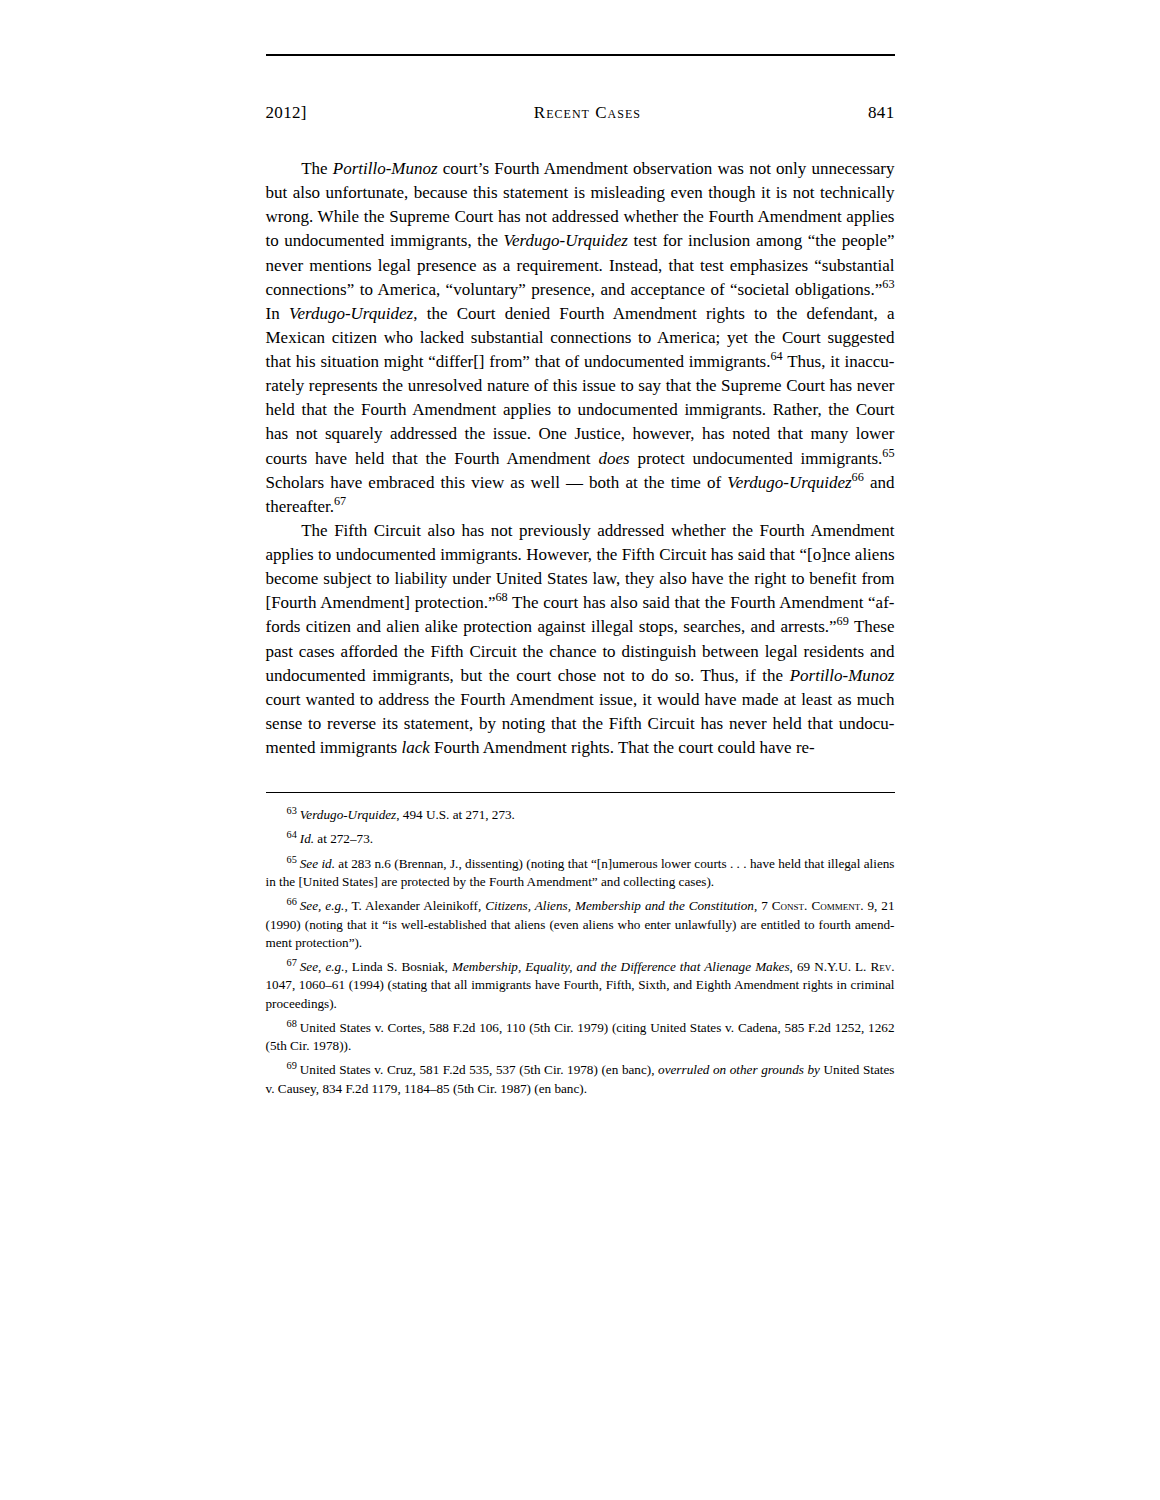2012] Recent Cases 841
The Portillo-Munoz court’s Fourth Amendment observation was not only unnecessary but also unfortunate, because this statement is misleading even though it is not technically wrong. While the Supreme Court has not addressed whether the Fourth Amendment applies to undocumented immigrants, the Verdugo-Urquidez test for inclusion among “the people” never mentions legal presence as a requirement. Instead, that test emphasizes “substantial connections” to America, “voluntary” presence, and acceptance of “societal obligations.”63 In Verdugo-Urquidez, the Court denied Fourth Amendment rights to the defendant, a Mexican citizen who lacked substantial connections to America; yet the Court suggested that his situation might “differ[] from” that of undocumented immigrants.64 Thus, it inaccurately represents the unresolved nature of this issue to say that the Supreme Court has never held that the Fourth Amendment applies to undocumented immigrants. Rather, the Court has not squarely addressed the issue. One Justice, however, has noted that many lower courts have held that the Fourth Amendment does protect undocumented immigrants.65 Scholars have embraced this view as well — both at the time of Verdugo-Urquidez66 and thereafter.67
The Fifth Circuit also has not previously addressed whether the Fourth Amendment applies to undocumented immigrants. However, the Fifth Circuit has said that “[o]nce aliens become subject to liability under United States law, they also have the right to benefit from [Fourth Amendment] protection.”68 The court has also said that the Fourth Amendment “affords citizen and alien alike protection against illegal stops, searches, and arrests.”69 These past cases afforded the Fifth Circuit the chance to distinguish between legal residents and undocumented immigrants, but the court chose not to do so. Thus, if the Portillo-Munoz court wanted to address the Fourth Amendment issue, it would have made at least as much sense to reverse its statement, by noting that the Fifth Circuit has never held that undocumented immigrants lack Fourth Amendment rights. That the court could have re-
63 Verdugo-Urquidez, 494 U.S. at 271, 273.
64 Id. at 272–73.
65 See id. at 283 n.6 (Brennan, J., dissenting) (noting that “[n]umerous lower courts . . . have held that illegal aliens in the [United States] are protected by the Fourth Amendment” and collecting cases).
66 See, e.g., T. Alexander Aleinikoff, Citizens, Aliens, Membership and the Constitution, 7 Const. Comment. 9, 21 (1990) (noting that it “is well-established that aliens (even aliens who enter unlawfully) are entitled to fourth amendment protection”).
67 See, e.g., Linda S. Bosniak, Membership, Equality, and the Difference that Alienage Makes, 69 N.Y.U. L. Rev. 1047, 1060–61 (1994) (stating that all immigrants have Fourth, Fifth, Sixth, and Eighth Amendment rights in criminal proceedings).
68 United States v. Cortes, 588 F.2d 106, 110 (5th Cir. 1979) (citing United States v. Cadena, 585 F.2d 1252, 1262 (5th Cir. 1978)).
69 United States v. Cruz, 581 F.2d 535, 537 (5th Cir. 1978) (en banc), overruled on other grounds by United States v. Causey, 834 F.2d 1179, 1184–85 (5th Cir. 1987) (en banc).